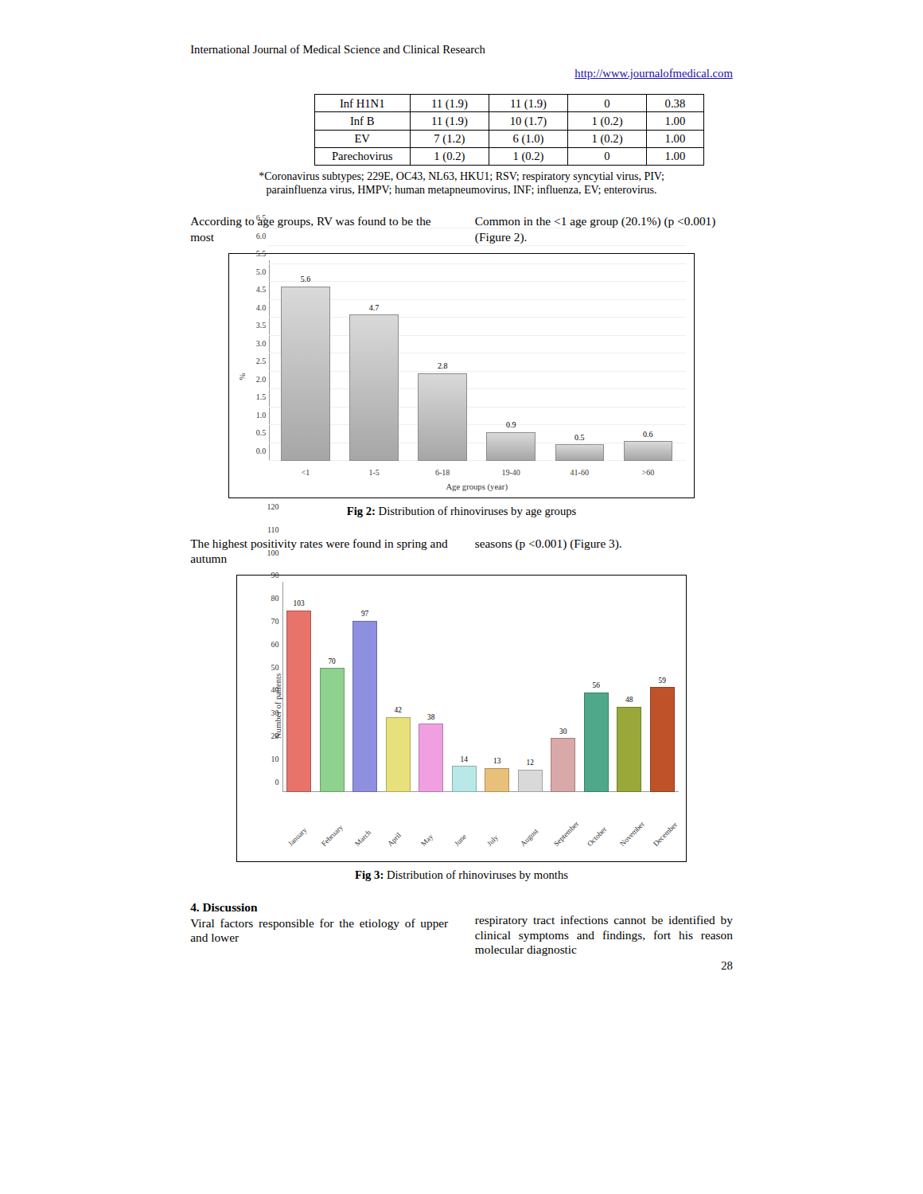International Journal of Medical Science and Clinical Research http://www.journalofmedical.com
| | Inf H1N1 | 11 (1.9) | 11 (1.9) | 0 | 0.38 |
| | Inf B | 11 (1.9) | 10 (1.7) | 1 (0.2) | 1.00 |
| | EV | 7 (1.2) | 6 (1.0) | 1 (0.2) | 1.00 |
| | Parechovirus | 1 (0.2) | 1 (0.2) | 0 | 1.00 |
*Coronavirus subtypes; 229E, OC43, NL63, HKU1; RSV; respiratory syncytial virus, PIV; parainfluenza virus, HMPV; human metapneumovirus, INF; influenza, EV; enterovirus.
According to age groups, RV was found to be the most
Common in the <1 age group (20.1%) (p <0.001) (Figure 2).
%
0.0
0.5
1.0
1.5
2.0
2.5
3.0
3.5
4.0
4.5
5.0
5.5
6.0
6.5
5.6
4.7
2.8
0.9
0.5
0.6
<1 1-5 6-18 19-40 41-60 >60
Age groups (year)
Fig 2: Distribution of rhinoviruses by age groups
The highest positivity rates were found in spring and autumn
seasons (p <0.001) (Figure 3).
Number of patients
0
10
20
30
40
50
60
70
80
90
100
110
120
103
70
97
42
38
14
13
12
30
56
48
59
January February March April May June July August September October November December
Fig 3: Distribution of rhinoviruses by months
4. Discussion
Viral factors responsible for the etiology of upper and lower
respiratory tract infections cannot be identified by clinical symptoms and findings, fort his reason molecular diagnostic
28